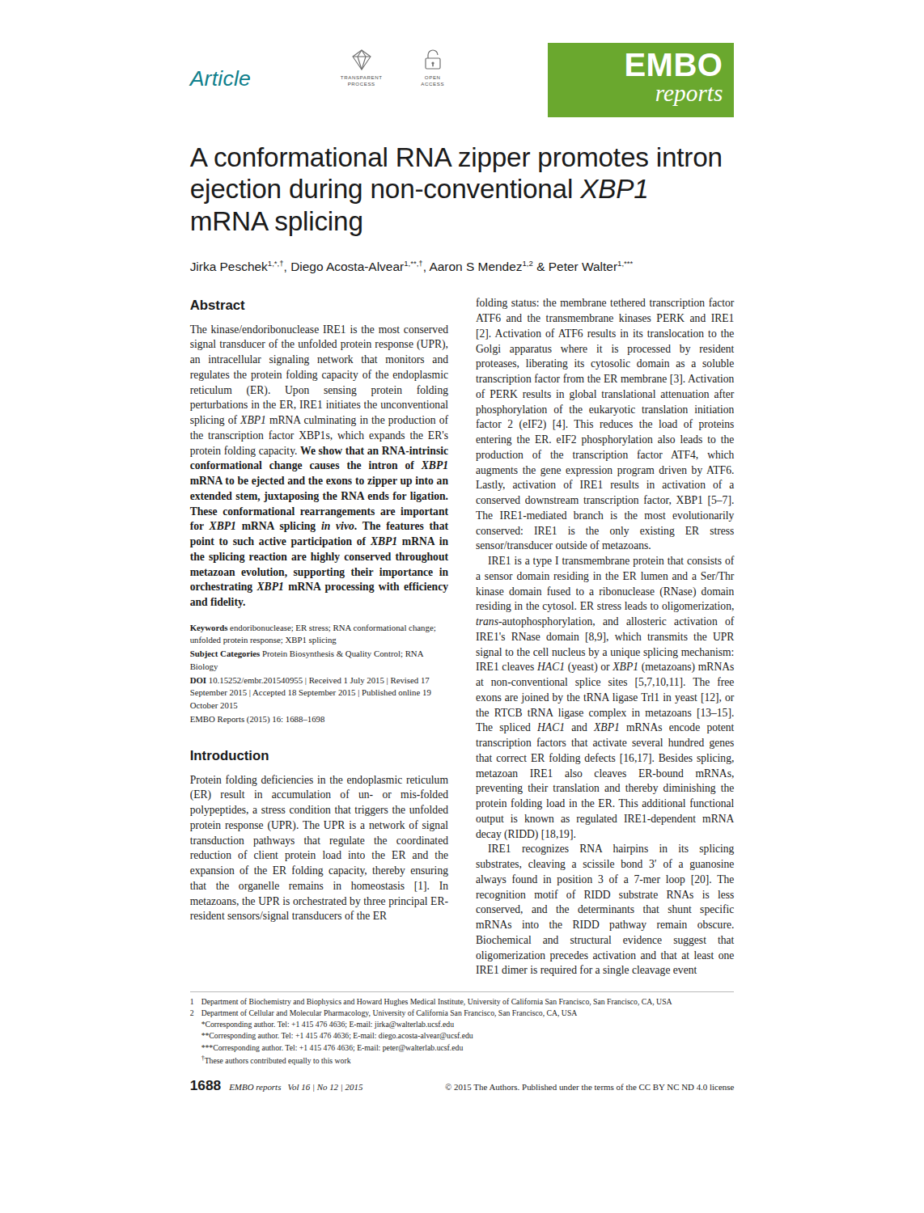Article
TRANSPARENT
PROCESS
OPEN
ACCESS
EMBO
reports
A conformational RNA zipper promotes intron
ejection during non-conventional XBP1
mRNA splicing
Jirka Peschek1,*,†, Diego Acosta-Alvear1,**,†, Aaron S Mendez1,2 & Peter Walter1,***
Abstract
The kinase/endoribonuclease IRE1 is the most conserved signal transducer of the unfolded protein response (UPR), an intracellular signaling network that monitors and regulates the protein folding capacity of the endoplasmic reticulum (ER). Upon sensing protein folding perturbations in the ER, IRE1 initiates the unconventional splicing of XBP1 mRNA culminating in the production of the transcription factor XBP1s, which expands the ER's protein folding capacity. We show that an RNA-intrinsic conformational change causes the intron of XBP1 mRNA to be ejected and the exons to zipper up into an extended stem, juxtaposing the RNA ends for ligation. These conformational rearrangements are important for XBP1 mRNA splicing in vivo. The features that point to such active participation of XBP1 mRNA in the splicing reaction are highly conserved throughout metazoan evolution, supporting their importance in orchestrating XBP1 mRNA processing with efficiency and fidelity.
Keywords endoribonuclease; ER stress; RNA conformational change; unfolded protein response; XBP1 splicing
Subject Categories Protein Biosynthesis & Quality Control; RNA Biology
DOI 10.15252/embr.201540955 | Received 1 July 2015 | Revised 17 September 2015 | Accepted 18 September 2015 | Published online 19 October 2015
EMBO Reports (2015) 16: 1688–1698
Introduction
Protein folding deficiencies in the endoplasmic reticulum (ER) result in accumulation of un- or mis-folded polypeptides, a stress condition that triggers the unfolded protein response (UPR). The UPR is a network of signal transduction pathways that regulate the coordinated reduction of client protein load into the ER and the expansion of the ER folding capacity, thereby ensuring that the organelle remains in homeostasis [1]. In metazoans, the UPR is orchestrated by three principal ER-resident sensors/signal transducers of the ER
folding status: the membrane tethered transcription factor ATF6 and the transmembrane kinases PERK and IRE1 [2]. Activation of ATF6 results in its translocation to the Golgi apparatus where it is processed by resident proteases, liberating its cytosolic domain as a soluble transcription factor from the ER membrane [3]. Activation of PERK results in global translational attenuation after phosphorylation of the eukaryotic translation initiation factor 2 (eIF2) [4]. This reduces the load of proteins entering the ER. eIF2 phosphorylation also leads to the production of the transcription factor ATF4, which augments the gene expression program driven by ATF6. Lastly, activation of IRE1 results in activation of a conserved downstream transcription factor, XBP1 [5–7]. The IRE1-mediated branch is the most evolutionarily conserved: IRE1 is the only existing ER stress sensor/transducer outside of metazoans.
IRE1 is a type I transmembrane protein that consists of a sensor domain residing in the ER lumen and a Ser/Thr kinase domain fused to a ribonuclease (RNase) domain residing in the cytosol. ER stress leads to oligomerization, trans-autophosphorylation, and allosteric activation of IRE1's RNase domain [8,9], which transmits the UPR signal to the cell nucleus by a unique splicing mechanism: IRE1 cleaves HAC1 (yeast) or XBP1 (metazoans) mRNAs at non-conventional splice sites [5,7,10,11]. The free exons are joined by the tRNA ligase Trl1 in yeast [12], or the RTCB tRNA ligase complex in metazoans [13–15]. The spliced HAC1 and XBP1 mRNAs encode potent transcription factors that activate several hundred genes that correct ER folding defects [16,17]. Besides splicing, metazoan IRE1 also cleaves ER-bound mRNAs, preventing their translation and thereby diminishing the protein folding load in the ER. This additional functional output is known as regulated IRE1-dependent mRNA decay (RIDD) [18,19].
IRE1 recognizes RNA hairpins in its splicing substrates, cleaving a scissile bond 3′ of a guanosine always found in position 3 of a 7-mer loop [20]. The recognition motif of RIDD substrate RNAs is less conserved, and the determinants that shunt specific mRNAs into the RIDD pathway remain obscure. Biochemical and structural evidence suggest that oligomerization precedes activation and that at least one IRE1 dimer is required for a single cleavage event
1 Department of Biochemistry and Biophysics and Howard Hughes Medical Institute, University of California San Francisco, San Francisco, CA, USA
2 Department of Cellular and Molecular Pharmacology, University of California San Francisco, San Francisco, CA, USA
*Corresponding author. Tel: +1 415 476 4636; E-mail: jirka@walterlab.ucsf.edu
**Corresponding author. Tel: +1 415 476 4636; E-mail: diego.acosta-alvear@ucsf.edu
***Corresponding author. Tel: +1 415 476 4636; E-mail: peter@walterlab.ucsf.edu
†These authors contributed equally to this work
1688
EMBO reports Vol 16 | No 12 | 2015
© 2015 The Authors. Published under the terms of the CC BY NC ND 4.0 license